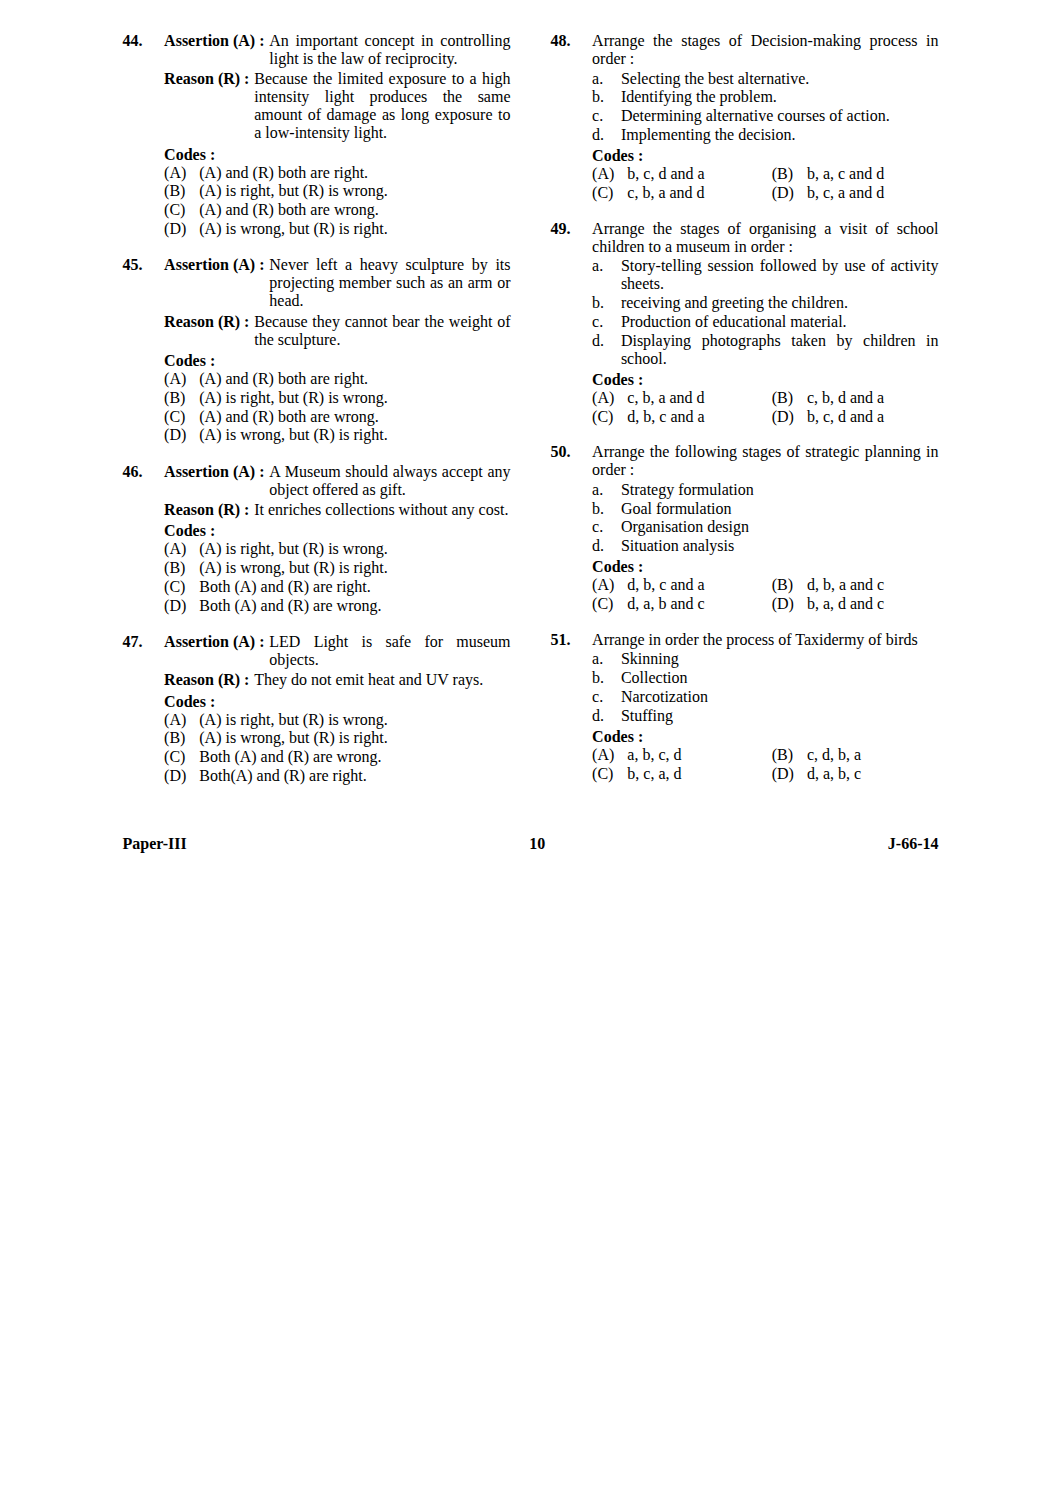44.
Assertion (A) : An important concept in controlling light is the law of reciprocity.
Reason (R) : Because the limited exposure to a high intensity light produces the same amount of damage as long exposure to a low-intensity light.
Codes :
(A)(A) and (R) both are right.
(B)(A) is right, but (R) is wrong.
(C)(A) and (R) both are wrong.
(D)(A) is wrong, but (R) is right.
45.
Assertion (A) : Never left a heavy sculpture by its projecting member such as an arm or head.
Reason (R) : Because they cannot bear the weight of the sculpture.
Codes :
(A)(A) and (R) both are right.
(B)(A) is right, but (R) is wrong.
(C)(A) and (R) both are wrong.
(D)(A) is wrong, but (R) is right.
46.
Assertion (A) : A Museum should always accept any object offered as gift.
Reason (R) : It enriches collections without any cost.
Codes :
(A)(A) is right, but (R) is wrong.
(B)(A) is wrong, but (R) is right.
(C) Both (A) and (R) are right.
(D) Both (A) and (R) are wrong.
47.
Assertion (A) : LED Light is safe for museum objects.
Reason (R) : They do not emit heat and UV rays.
Codes :
(A)(A) is right, but (R) is wrong.
(B)(A) is wrong, but (R) is right.
(C) Both (A) and (R) are wrong.
(D) Both(A) and (R) are right.
48.
Arrange the stages of Decision-making process in order :
a. Selecting the best alternative.
b. Identifying the problem.
c. Determining alternative courses of action.
d. Implementing the decision.
Codes :
(A) b, c, d and a
(B) b, a, c and d
(C) c, b, a and d
(D) b, c, a and d
49.
Arrange the stages of organising a visit of school children to a museum in order :
a. Story-telling session followed by use of activity sheets.
b. receiving and greeting the children.
c. Production of educational material.
d. Displaying photographs taken by children in school.
Codes :
(A) c, b, a and d
(B) c, b, d and a
(C) d, b, c and a
(D) b, c, d and a
50.
Arrange the following stages of strategic planning in order :
a. Strategy formulation
b. Goal formulation
c. Organisation design
d. Situation analysis
Codes :
(A) d, b, c and a
(B) d, b, a and c
(C) d, a, b and c
(D) b, a, d and c
51.
Arrange in order the process of Taxidermy of birds
a. Skinning
b. Collection
c. Narcotization
d. Stuffing
Codes :
(A) a, b, c, d
(B) c, d, b, a
(C) b, c, a, d
(D) d, a, b, c
Paper-III
10
J-66-14